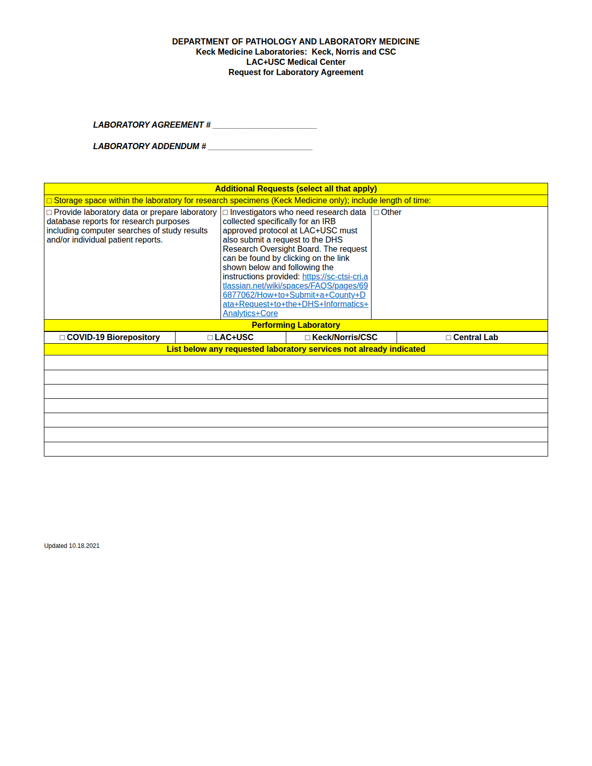DEPARTMENT OF PATHOLOGY AND LABORATORY MEDICINE
Keck Medicine Laboratories: Keck, Norris and CSC
LAC+USC Medical Center
Request for Laboratory Agreement
LABORATORY AGREEMENT # _______________________
LABORATORY ADDENDUM # _______________________
| Additional Requests (select all that apply) |
| □ Storage space within the laboratory for research specimens (Keck Medicine only); include length of time: |
| □ Provide laboratory data or prepare laboratory database reports for research purposes including computer searches of study results and/or individual patient reports. | □ Investigators who need research data collected specifically for an IRB approved protocol at LAC+USC must also submit a request to the DHS Research Oversight Board. The request can be found by clicking on the link shown below and following the instructions provided: https://sc-ctsi-cri.atlassian.net/wiki/spaces/FAQS/pages/696877062/How+to+Submit+a+County+Data+Request+to+the+DHS+Informatics+Analytics+Core | □ Other |
| Performing Laboratory |
| □ COVID-19 Biorepository | □ LAC+USC | □ Keck/Norris/CSC | □ Central Lab |
| List below any requested laboratory services not already indicated |
Updated 10.18.2021